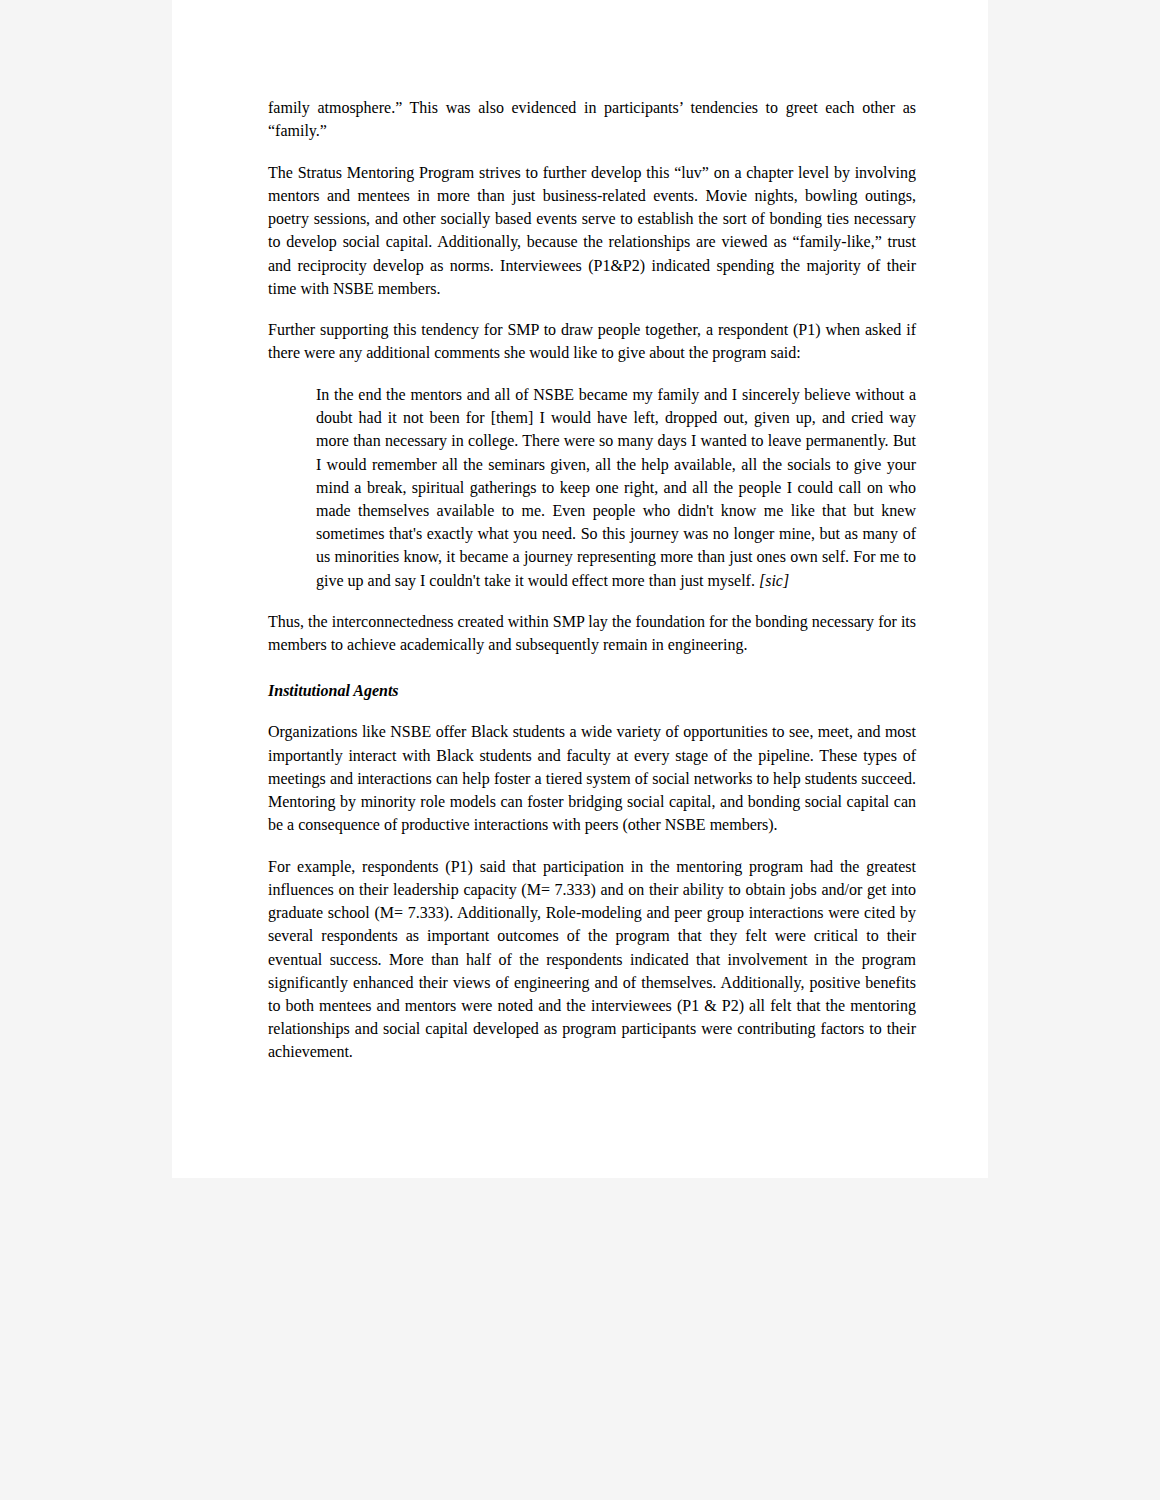family atmosphere.” This was also evidenced in participants’ tendencies to greet each other as “family.”
The Stratus Mentoring Program strives to further develop this “luv” on a chapter level by involving mentors and mentees in more than just business-related events. Movie nights, bowling outings, poetry sessions, and other socially based events serve to establish the sort of bonding ties necessary to develop social capital. Additionally, because the relationships are viewed as “family-like,” trust and reciprocity develop as norms. Interviewees (P1&P2) indicated spending the majority of their time with NSBE members.
Further supporting this tendency for SMP to draw people together, a respondent (P1) when asked if there were any additional comments she would like to give about the program said:
In the end the mentors and all of NSBE became my family and I sincerely believe without a doubt had it not been for [them] I would have left, dropped out, given up, and cried way more than necessary in college. There were so many days I wanted to leave permanently. But I would remember all the seminars given, all the help available, all the socials to give your mind a break, spiritual gatherings to keep one right, and all the people I could call on who made themselves available to me. Even people who didn't know me like that but knew sometimes that's exactly what you need. So this journey was no longer mine, but as many of us minorities know, it became a journey representing more than just ones own self. For me to give up and say I couldn't take it would effect more than just myself. [sic]
Thus, the interconnectedness created within SMP lay the foundation for the bonding necessary for its members to achieve academically and subsequently remain in engineering.
Institutional Agents
Organizations like NSBE offer Black students a wide variety of opportunities to see, meet, and most importantly interact with Black students and faculty at every stage of the pipeline. These types of meetings and interactions can help foster a tiered system of social networks to help students succeed. Mentoring by minority role models can foster bridging social capital, and bonding social capital can be a consequence of productive interactions with peers (other NSBE members).
For example, respondents (P1) said that participation in the mentoring program had the greatest influences on their leadership capacity (M= 7.333) and on their ability to obtain jobs and/or get into graduate school (M= 7.333). Additionally, Role-modeling and peer group interactions were cited by several respondents as important outcomes of the program that they felt were critical to their eventual success. More than half of the respondents indicated that involvement in the program significantly enhanced their views of engineering and of themselves. Additionally, positive benefits to both mentees and mentors were noted and the interviewees (P1 & P2) all felt that the mentoring relationships and social capital developed as program participants were contributing factors to their achievement.